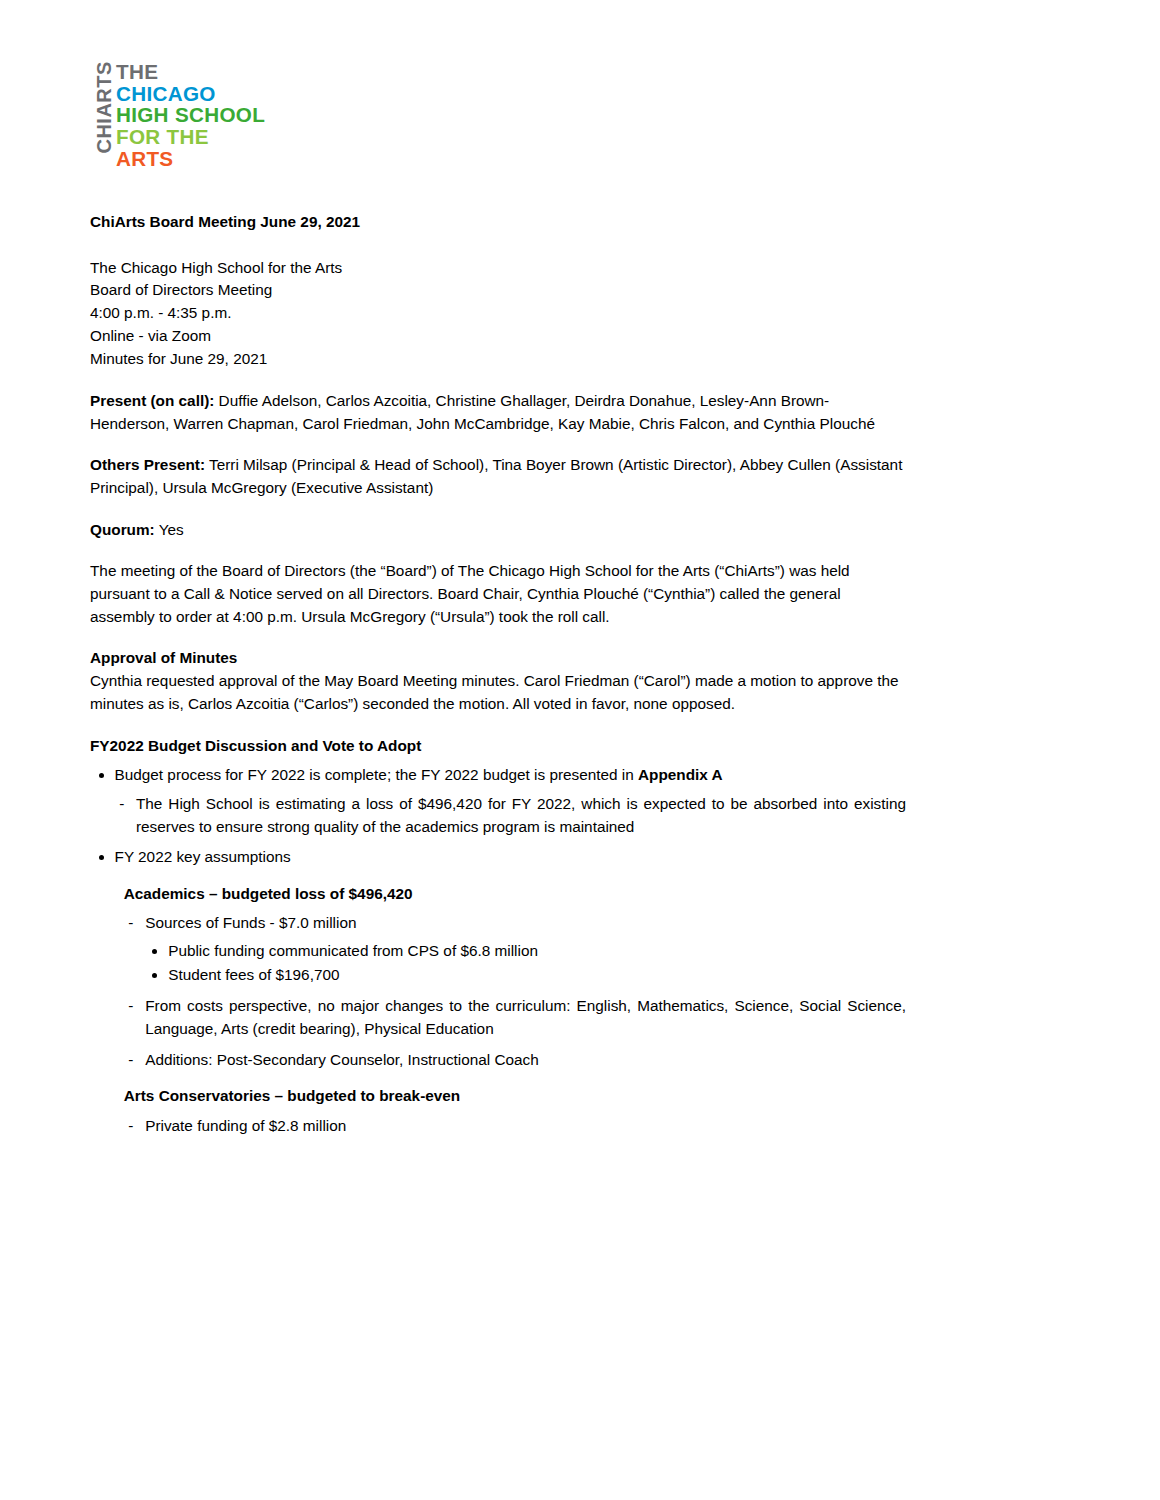| CHIARTS | THE CHICAGO HIGH SCHOOL FOR THE ARTS |
ChiArts Board Meeting June 29, 2021
The Chicago High School for the Arts
Board of Directors Meeting
4:00 p.m. - 4:35 p.m.
Online - via Zoom
Minutes for June 29, 2021
Present (on call): Duffie Adelson, Carlos Azcoitia, Christine Ghallager, Deirdra Donahue, Lesley-Ann Brown-Henderson, Warren Chapman, Carol Friedman, John McCambridge, Kay Mabie, Chris Falcon, and Cynthia Plouché
Others Present: Terri Milsap (Principal & Head of School), Tina Boyer Brown (Artistic Director), Abbey Cullen (Assistant Principal), Ursula McGregory (Executive Assistant)
Quorum: Yes
The meeting of the Board of Directors (the “Board”) of The Chicago High School for the Arts (“ChiArts”) was held pursuant to a Call & Notice served on all Directors. Board Chair, Cynthia Plouché (“Cynthia”) called the general assembly to order at 4:00 p.m. Ursula McGregory (“Ursula”) took the roll call.
Approval of Minutes
Cynthia requested approval of the May Board Meeting minutes. Carol Friedman (“Carol”) made a motion to approve the minutes as is, Carlos Azcoitia (“Carlos”) seconded the motion. All voted in favor, none opposed.
FY2022 Budget Discussion and Vote to Adopt
Budget process for FY 2022 is complete; the FY 2022 budget is presented in Appendix A
The High School is estimating a loss of $496,420 for FY 2022, which is expected to be absorbed into existing reserves to ensure strong quality of the academics program is maintained
FY 2022 key assumptions
Academics – budgeted loss of $496,420
Sources of Funds - $7.0 million
Public funding communicated from CPS of $6.8 million
Student fees of $196,700
From costs perspective, no major changes to the curriculum: English, Mathematics, Science, Social Science, Language, Arts (credit bearing), Physical Education
Additions: Post-Secondary Counselor, Instructional Coach
Arts Conservatories – budgeted to break-even
Private funding of $2.8 million